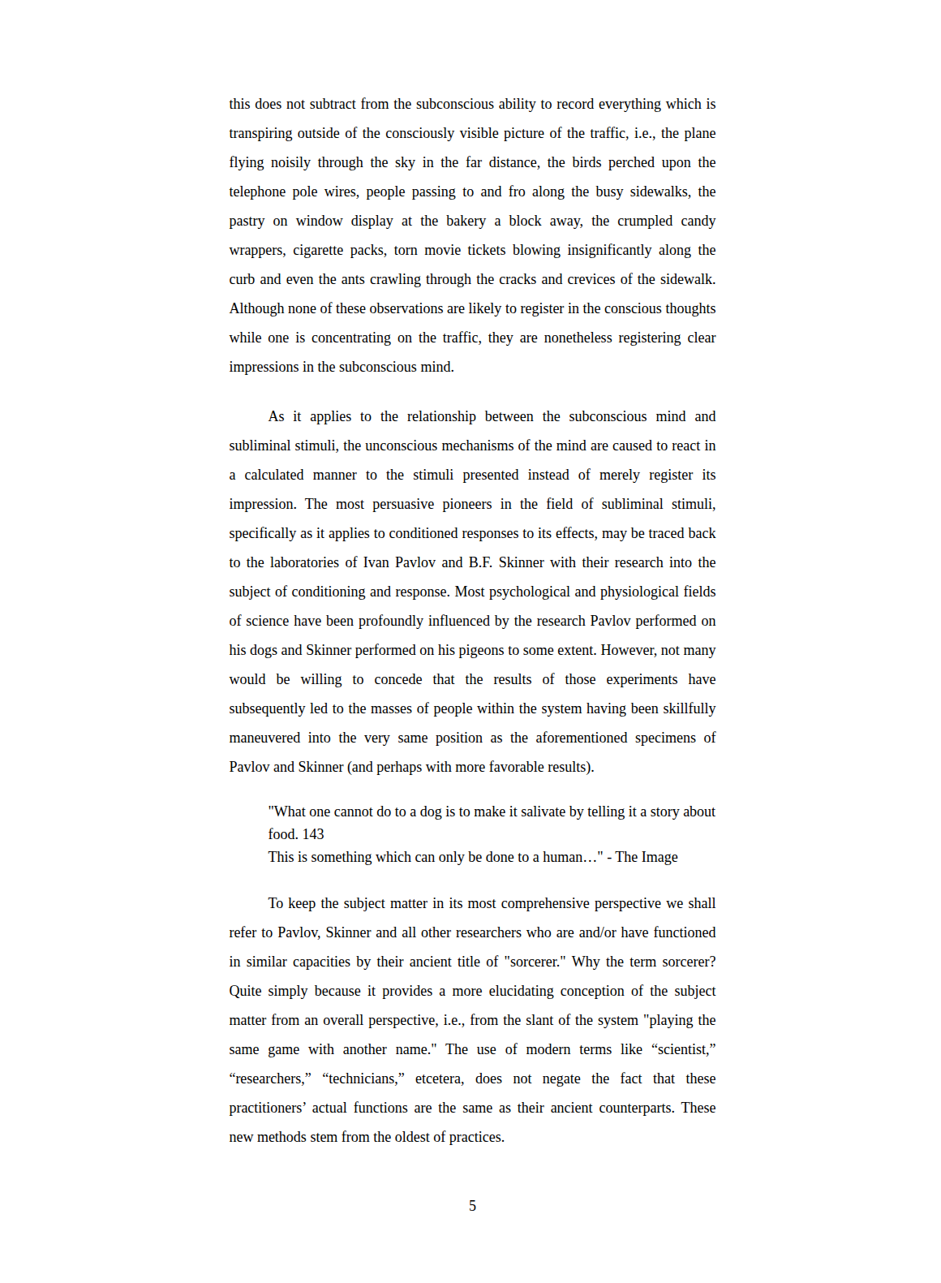this does not subtract from the subconscious ability to record everything which is transpiring outside of the consciously visible picture of the traffic, i.e., the plane flying noisily through the sky in the far distance, the birds perched upon the telephone pole wires, people passing to and fro along the busy sidewalks, the pastry on window display at the bakery a block away, the crumpled candy wrappers, cigarette packs, torn movie tickets blowing insignificantly along the curb and even the ants crawling through the cracks and crevices of the sidewalk. Although none of these observations are likely to register in the conscious thoughts while one is concentrating on the traffic, they are nonetheless registering clear impressions in the subconscious mind.
As it applies to the relationship between the subconscious mind and subliminal stimuli, the unconscious mechanisms of the mind are caused to react in a calculated manner to the stimuli presented instead of merely register its impression. The most persuasive pioneers in the field of subliminal stimuli, specifically as it applies to conditioned responses to its effects, may be traced back to the laboratories of Ivan Pavlov and B.F. Skinner with their research into the subject of conditioning and response. Most psychological and physiological fields of science have been profoundly influenced by the research Pavlov performed on his dogs and Skinner performed on his pigeons to some extent. However, not many would be willing to concede that the results of those experiments have subsequently led to the masses of people within the system having been skillfully maneuvered into the very same position as the aforementioned specimens of Pavlov and Skinner (and perhaps with more favorable results).
"What one cannot do to a dog is to make it salivate by telling it a story about food. 143 This is something which can only be done to a human…" - The Image
To keep the subject matter in its most comprehensive perspective we shall refer to Pavlov, Skinner and all other researchers who are and/or have functioned in similar capacities by their ancient title of "sorcerer." Why the term sorcerer? Quite simply because it provides a more elucidating conception of the subject matter from an overall perspective, i.e., from the slant of the system "playing the same game with another name." The use of modern terms like “scientist,” “researchers,” “technicians,” etcetera, does not negate the fact that these practitioners’ actual functions are the same as their ancient counterparts. These new methods stem from the oldest of practices.
5